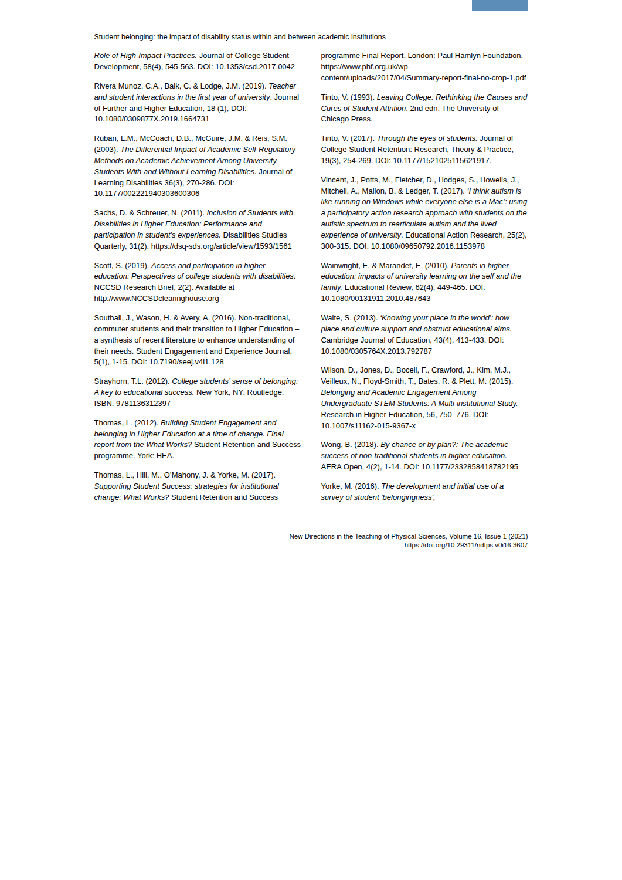Student belonging: the impact of disability status within and between academic institutions
Role of High-Impact Practices. Journal of College Student Development, 58(4), 545-563. DOI: 10.1353/csd.2017.0042
Rivera Munoz, C.A., Baik, C. & Lodge, J.M. (2019). Teacher and student interactions in the first year of university. Journal of Further and Higher Education, 18 (1), DOI: 10.1080/0309877X.2019.1664731
Ruban, L.M., McCoach, D.B., McGuire, J.M. & Reis, S.M. (2003). The Differential Impact of Academic Self-Regulatory Methods on Academic Achievement Among University Students With and Without Learning Disabilities. Journal of Learning Disabilities 36(3), 270-286. DOI: 10.1177/002221940303600306
Sachs, D. & Schreuer, N. (2011). Inclusion of Students with Disabilities in Higher Education: Performance and participation in student's experiences. Disabilities Studies Quarterly, 31(2). https://dsq-sds.org/article/view/1593/1561
Scott, S. (2019). Access and participation in higher education: Perspectives of college students with disabilities. NCCSD Research Brief, 2(2). Available at http://www.NCCSDclearinghouse.org
Southall, J., Wason, H. & Avery, A. (2016). Non-traditional, commuter students and their transition to Higher Education – a synthesis of recent literature to enhance understanding of their needs. Student Engagement and Experience Journal, 5(1), 1-15. DOI: 10.7190/seej.v4i1.128
Strayhorn, T.L. (2012). College students’ sense of belonging: A key to educational success. New York, NY: Routledge. ISBN: 9781136312397
Thomas, L. (2012). Building Student Engagement and belonging in Higher Education at a time of change. Final report from the What Works? Student Retention and Success programme. York: HEA.
Thomas, L., Hill, M., O’Mahony, J. & Yorke, M. (2017). Supporting Student Success: strategies for institutional change: What Works? Student Retention and Success
programme Final Report. London: Paul Hamlyn Foundation. https://www.phf.org.uk/wp-content/uploads/2017/04/Summary-report-final-no-crop-1.pdf
Tinto, V. (1993). Leaving College: Rethinking the Causes and Cures of Student Attrition. 2nd edn. The University of Chicago Press.
Tinto, V. (2017). Through the eyes of students. Journal of College Student Retention: Research, Theory & Practice, 19(3), 254-269. DOI: 10.1177/1521025115621917.
Vincent, J., Potts, M., Fletcher, D., Hodges, S., Howells, J., Mitchell, A., Mallon, B. & Ledger, T. (2017). ‘I think autism is like running on Windows while everyone else is a Mac’: using a participatory action research approach with students on the autistic spectrum to rearticulate autism and the lived experience of university. Educational Action Research, 25(2), 300-315. DOI: 10.1080/09650792.2016.1153978
Wainwright, E. & Marandet, E. (2010). Parents in higher education: impacts of university learning on the self and the family. Educational Review, 62(4), 449-465. DOI: 10.1080/00131911.2010.487643
Waite, S. (2013). ‘Knowing your place in the world’: how place and culture support and obstruct educational aims. Cambridge Journal of Education, 43(4), 413-433. DOI: 10.1080/0305764X.2013.792787
Wilson, D., Jones, D., Bocell, F., Crawford, J., Kim, M.J., Veilleux, N., Floyd-Smith, T., Bates, R. & Plett, M. (2015). Belonging and Academic Engagement Among Undergraduate STEM Students: A Multi-institutional Study. Research in Higher Education, 56, 750–776. DOI: 10.1007/s11162-015-9367-x
Wong, B. (2018). By chance or by plan?: The academic success of non-traditional students in higher education. AERA Open, 4(2), 1-14. DOI: 10.1177/2332858418782195
Yorke, M. (2016). The development and initial use of a survey of student 'belongingness',
New Directions in the Teaching of Physical Sciences, Volume 16, Issue 1 (2021)
https://doi.org/10.29311/ndtps.v0i16.3607